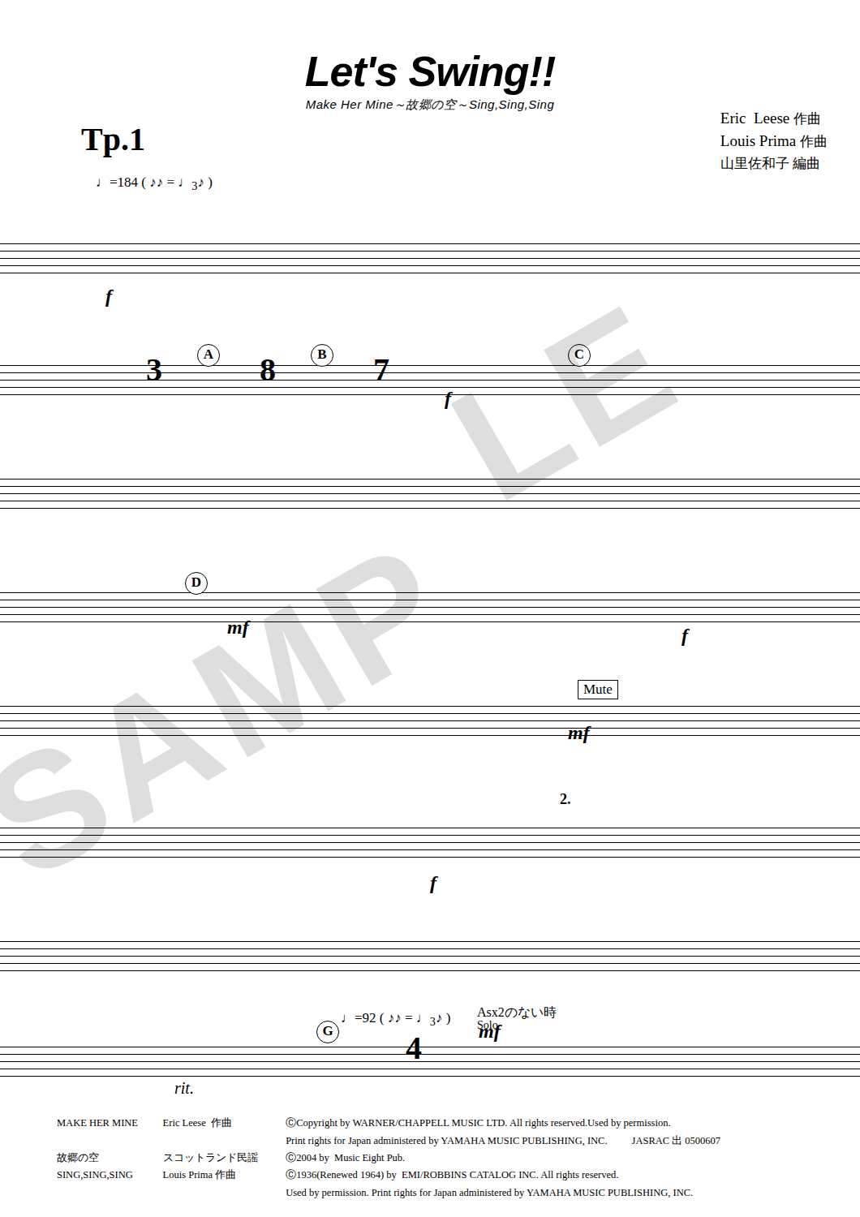Let's Swing!!
Make Her Mine～故郷の空～Sing,Sing,Sing
Tp.1
Eric Leese 作曲
Louis Prima 作曲
山里佐和子 編曲
♩=184 ( ♪♪ = ♩3♪ )
♩=92 ( ♪♪ = ♩3♪ )
A
B
C
D
G
3
8
7
4
f
f
mf
f
mf
f
mf
Mute
2.
rit.
Asx2のない時
Solo
LE SAMP
| MAKE HER MINE | Eric Leese 作曲 | ⒸCopyright by WARNER/CHAPPELL MUSIC LTD. All rights reserved.Used by permission. |
| | | Print rights for Japan administered by YAMAHA MUSIC PUBLISHING, INC. JASRAC 出 0500607 |
| 故郷の空 | スコットランド民謡 | Ⓒ2004 by Music Eight Pub. |
| SING,SING,SING | Louis Prima 作曲 | Ⓒ1936(Renewed 1964) by EMI/ROBBINS CATALOG INC. All rights reserved. |
| | | Used by permission. Print rights for Japan administered by YAMAHA MUSIC PUBLISHING, INC. |